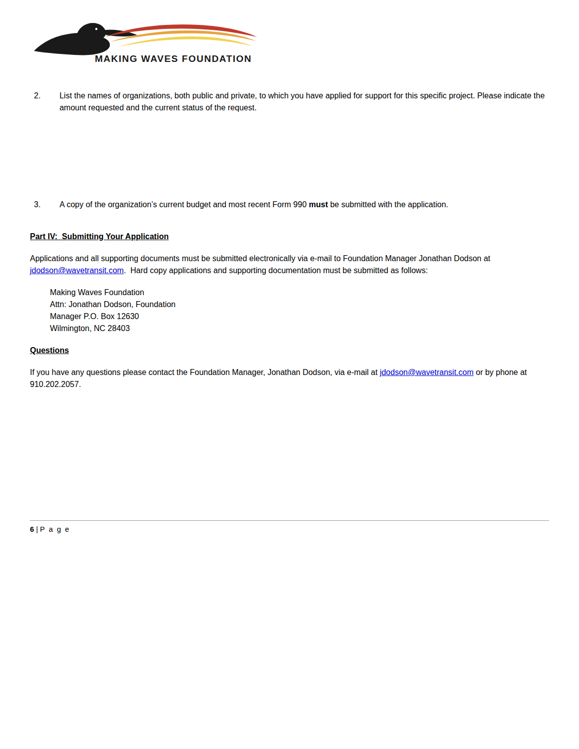MAKING WAVES FOUNDATION
2. List the names of organizations, both public and private, to which you have applied for support for this specific project. Please indicate the amount requested and the current status of the request.
3. A copy of the organization’s current budget and most recent Form 990 must be submitted with the application.
Part IV: Submitting Your Application
Applications and all supporting documents must be submitted electronically via e-mail to Foundation Manager Jonathan Dodson at jdodson@wavetransit.com. Hard copy applications and supporting documentation must be submitted as follows:
Making Waves Foundation
Attn: Jonathan Dodson, Foundation
Manager P.O. Box 12630
Wilmington, NC 28403
Questions
If you have any questions please contact the Foundation Manager, Jonathan Dodson, via e-mail at jdodson@wavetransit.com or by phone at 910.202.2057.
6 | P a g e